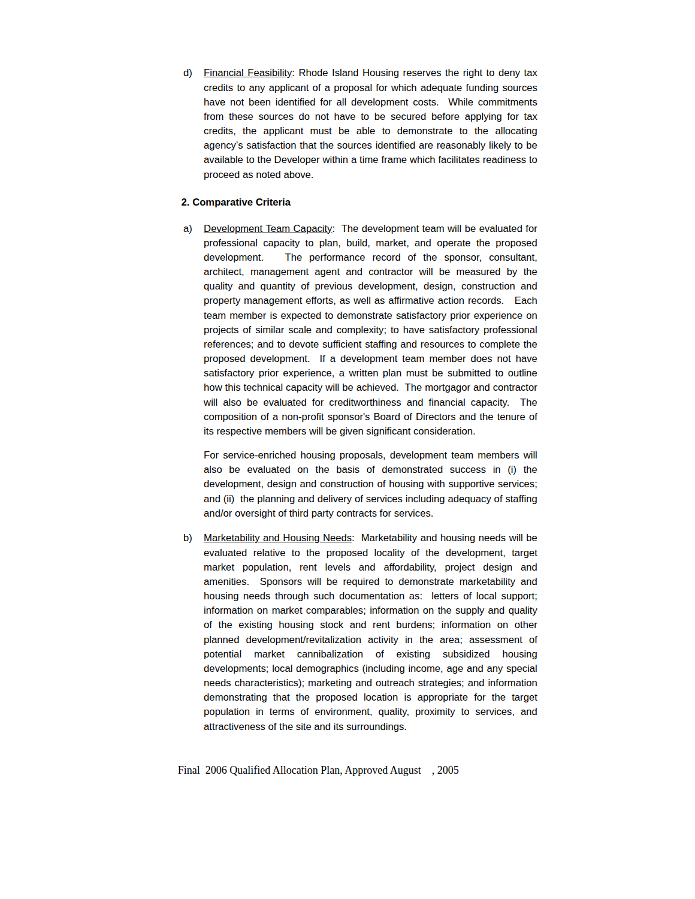d)
Financial Feasibility: Rhode Island Housing reserves the right to deny tax credits to any applicant of a proposal for which adequate funding sources have not been identified for all development costs. While commitments from these sources do not have to be secured before applying for tax credits, the applicant must be able to demonstrate to the allocating agency’s satisfaction that the sources identified are reasonably likely to be available to the Developer within a time frame which facilitates readiness to proceed as noted above.
2. Comparative Criteria
a)
Development Team Capacity: The development team will be evaluated for professional capacity to plan, build, market, and operate the proposed development. The performance record of the sponsor, consultant, architect, management agent and contractor will be measured by the quality and quantity of previous development, design, construction and property management efforts, as well as affirmative action records. Each team member is expected to demonstrate satisfactory prior experience on projects of similar scale and complexity; to have satisfactory professional references; and to devote sufficient staffing and resources to complete the proposed development. If a development team member does not have satisfactory prior experience, a written plan must be submitted to outline how this technical capacity will be achieved. The mortgagor and contractor will also be evaluated for creditworthiness and financial capacity. The composition of a non-profit sponsor's Board of Directors and the tenure of its respective members will be given significant consideration.
For service-enriched housing proposals, development team members will also be evaluated on the basis of demonstrated success in (i) the development, design and construction of housing with supportive services; and (ii) the planning and delivery of services including adequacy of staffing and/or oversight of third party contracts for services.
b)
Marketability and Housing Needs: Marketability and housing needs will be evaluated relative to the proposed locality of the development, target market population, rent levels and affordability, project design and amenities. Sponsors will be required to demonstrate marketability and housing needs through such documentation as: letters of local support; information on market comparables; information on the supply and quality of the existing housing stock and rent burdens; information on other planned development/revitalization activity in the area; assessment of potential market cannibalization of existing subsidized housing developments; local demographics (including income, age and any special needs characteristics); marketing and outreach strategies; and information demonstrating that the proposed location is appropriate for the target population in terms of environment, quality, proximity to services, and attractiveness of the site and its surroundings.
Final 2006 Qualified Allocation Plan, Approved August , 2005